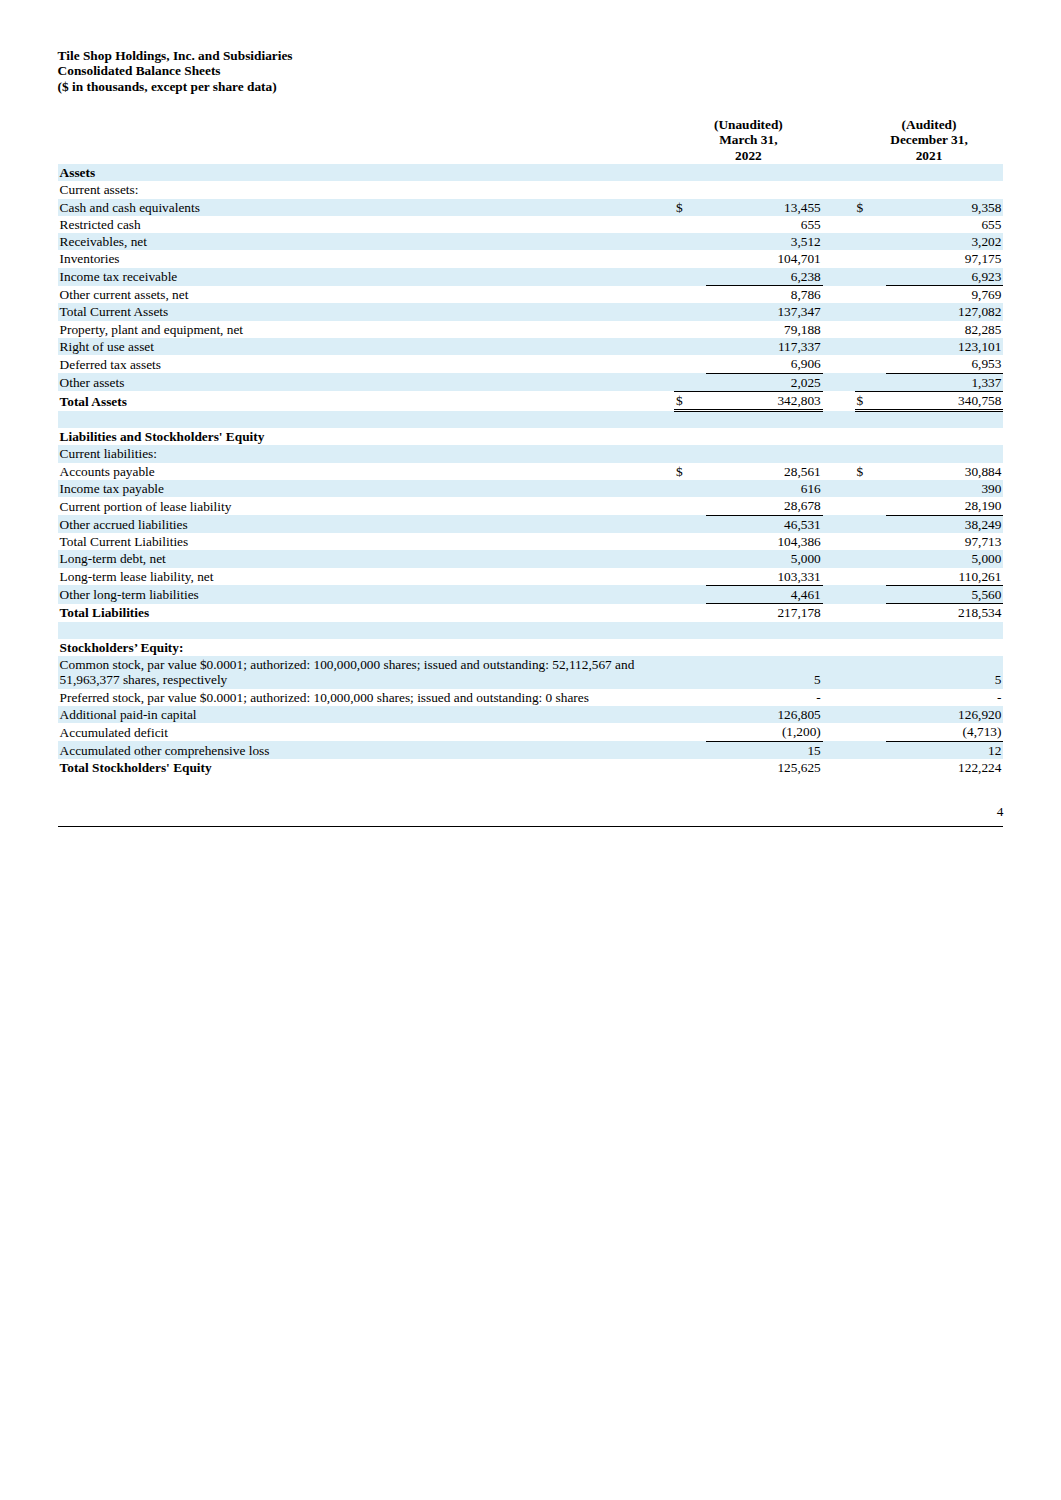Tile Shop Holdings, Inc. and Subsidiaries
Consolidated Balance Sheets
($ in thousands, except per share data)
| | (Unaudited) March 31, 2022 | | (Audited) December 31, 2021 |
| Assets | | | | | |
| Current assets: | | | | | |
| Cash and cash equivalents | $ | 13,455 | | $ | 9,358 |
| Restricted cash | | 655 | | | 655 |
| Receivables, net | | 3,512 | | | 3,202 |
| Inventories | | 104,701 | | | 97,175 |
| Income tax receivable | | 6,238 | | | 6,923 |
| Other current assets, net | | 8,786 | | | 9,769 |
| Total Current Assets | | 137,347 | | | 127,082 |
| Property, plant and equipment, net | | 79,188 | | | 82,285 |
| Right of use asset | | 117,337 | | | 123,101 |
| Deferred tax assets | | 6,906 | | | 6,953 |
| Other assets | | 2,025 | | | 1,337 |
| Total Assets | $ | 342,803 | | $ | 340,758 |
| Liabilities and Stockholders' Equity | | | | | |
| Current liabilities: | | | | | |
| Accounts payable | $ | 28,561 | | $ | 30,884 |
| Income tax payable | | 616 | | | 390 |
| Current portion of lease liability | | 28,678 | | | 28,190 |
| Other accrued liabilities | | 46,531 | | | 38,249 |
| Total Current Liabilities | | 104,386 | | | 97,713 |
| Long-term debt, net | | 5,000 | | | 5,000 |
| Long-term lease liability, net | | 103,331 | | | 110,261 |
| Other long-term liabilities | | 4,461 | | | 5,560 |
| Total Liabilities | | 217,178 | | | 218,534 |
| Stockholders’ Equity: | | | | | |
| Common stock, par value $0.0001; authorized: 100,000,000 shares; issued and outstanding: 52,112,567 and 51,963,377 shares, respectively | | 5 | | | 5 |
| Preferred stock, par value $0.0001; authorized: 10,000,000 shares; issued and outstanding: 0 shares | | - | | | - |
| Additional paid-in capital | | 126,805 | | | 126,920 |
| Accumulated deficit | | (1,200) | | | (4,713) |
| Accumulated other comprehensive loss | | 15 | | | 12 |
| Total Stockholders' Equity | | 125,625 | | | 122,224 |
4